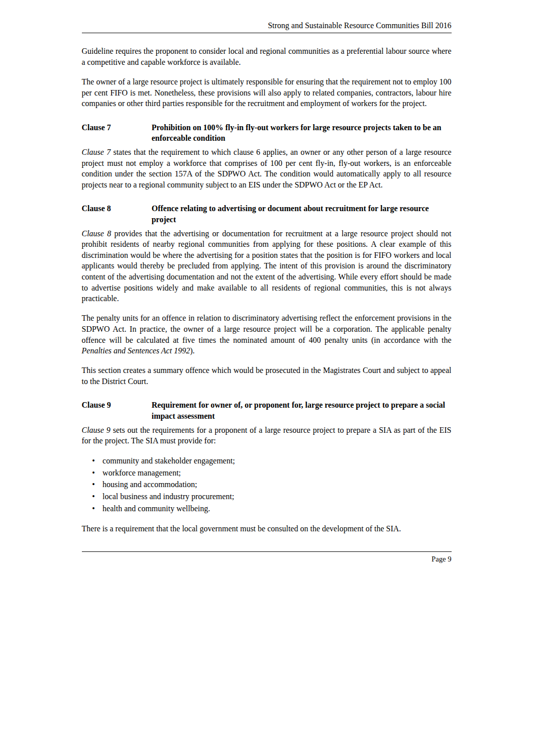Strong and Sustainable Resource Communities Bill 2016
Guideline requires the proponent to consider local and regional communities as a preferential labour source where a competitive and capable workforce is available.
The owner of a large resource project is ultimately responsible for ensuring that the requirement not to employ 100 per cent FIFO is met. Nonetheless, these provisions will also apply to related companies, contractors, labour hire companies or other third parties responsible for the recruitment and employment of workers for the project.
Clause 7 Prohibition on 100% fly-in fly-out workers for large resource projects taken to be an enforceable condition
Clause 7 states that the requirement to which clause 6 applies, an owner or any other person of a large resource project must not employ a workforce that comprises of 100 per cent fly-in, fly-out workers, is an enforceable condition under the section 157A of the SDPWO Act. The condition would automatically apply to all resource projects near to a regional community subject to an EIS under the SDPWO Act or the EP Act.
Clause 8 Offence relating to advertising or document about recruitment for large resource project
Clause 8 provides that the advertising or documentation for recruitment at a large resource project should not prohibit residents of nearby regional communities from applying for these positions. A clear example of this discrimination would be where the advertising for a position states that the position is for FIFO workers and local applicants would thereby be precluded from applying. The intent of this provision is around the discriminatory content of the advertising documentation and not the extent of the advertising. While every effort should be made to advertise positions widely and make available to all residents of regional communities, this is not always practicable.
The penalty units for an offence in relation to discriminatory advertising reflect the enforcement provisions in the SDPWO Act. In practice, the owner of a large resource project will be a corporation. The applicable penalty offence will be calculated at five times the nominated amount of 400 penalty units (in accordance with the Penalties and Sentences Act 1992).
This section creates a summary offence which would be prosecuted in the Magistrates Court and subject to appeal to the District Court.
Clause 9 Requirement for owner of, or proponent for, large resource project to prepare a social impact assessment
Clause 9 sets out the requirements for a proponent of a large resource project to prepare a SIA as part of the EIS for the project. The SIA must provide for:
community and stakeholder engagement;
workforce management;
housing and accommodation;
local business and industry procurement;
health and community wellbeing.
There is a requirement that the local government must be consulted on the development of the SIA.
Page 9